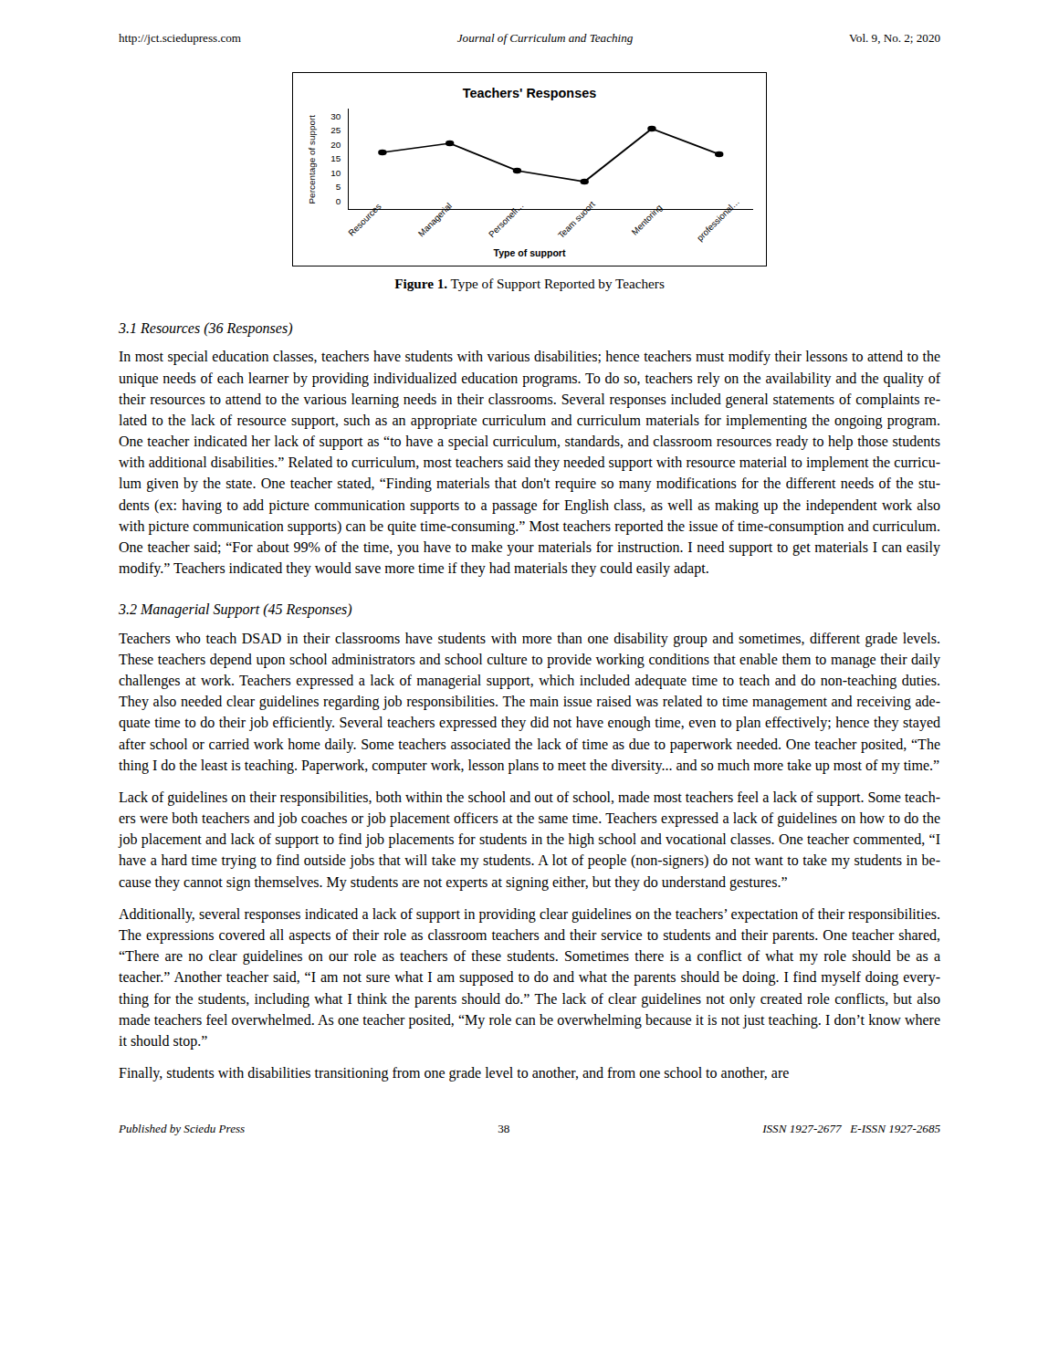http://jct.sciedupress.com Journal of Curriculum and Teaching Vol. 9, No. 2; 2020
Teachers' Responses
Percentage of support
30 25 20 15 10 5 0
Resources Managerial Personell… Team suoort Mentoring professional…
Type of support
Figure 1. Type of Support Reported by Teachers
3.1 Resources (36 Responses)
In most special education classes, teachers have students with various disabilities; hence teachers must modify their lessons to attend to the unique needs of each learner by providing individualized education programs. To do so, teachers rely on the availability and the quality of their resources to attend to the various learning needs in their classrooms. Several responses included general statements of complaints related to the lack of resource support, such as an appropriate curriculum and curriculum materials for implementing the ongoing program. One teacher indicated her lack of support as “to have a special curriculum, standards, and classroom resources ready to help those students with additional disabilities.” Related to curriculum, most teachers said they needed support with resource material to implement the curriculum given by the state. One teacher stated, “Finding materials that don't require so many modifications for the different needs of the students (ex: having to add picture communication supports to a passage for English class, as well as making up the independent work also with picture communication supports) can be quite time-consuming.” Most teachers reported the issue of time-consumption and curriculum. One teacher said; “For about 99% of the time, you have to make your materials for instruction. I need support to get materials I can easily modify.” Teachers indicated they would save more time if they had materials they could easily adapt.
3.2 Managerial Support (45 Responses)
Teachers who teach DSAD in their classrooms have students with more than one disability group and sometimes, different grade levels. These teachers depend upon school administrators and school culture to provide working conditions that enable them to manage their daily challenges at work. Teachers expressed a lack of managerial support, which included adequate time to teach and do non-teaching duties. They also needed clear guidelines regarding job responsibilities. The main issue raised was related to time management and receiving adequate time to do their job efficiently. Several teachers expressed they did not have enough time, even to plan effectively; hence they stayed after school or carried work home daily. Some teachers associated the lack of time as due to paperwork needed. One teacher posited, “The thing I do the least is teaching. Paperwork, computer work, lesson plans to meet the diversity... and so much more take up most of my time.”
Lack of guidelines on their responsibilities, both within the school and out of school, made most teachers feel a lack of support. Some teachers were both teachers and job coaches or job placement officers at the same time. Teachers expressed a lack of guidelines on how to do the job placement and lack of support to find job placements for students in the high school and vocational classes. One teacher commented, “I have a hard time trying to find outside jobs that will take my students. A lot of people (non-signers) do not want to take my students in because they cannot sign themselves. My students are not experts at signing either, but they do understand gestures.”
Additionally, several responses indicated a lack of support in providing clear guidelines on the teachers’ expectation of their responsibilities. The expressions covered all aspects of their role as classroom teachers and their service to students and their parents. One teacher shared, “There are no clear guidelines on our role as teachers of these students. Sometimes there is a conflict of what my role should be as a teacher.” Another teacher said, “I am not sure what I am supposed to do and what the parents should be doing. I find myself doing everything for the students, including what I think the parents should do.” The lack of clear guidelines not only created role conflicts, but also made teachers feel overwhelmed. As one teacher posited, “My role can be overwhelming because it is not just teaching. I don’t know where it should stop.”
Finally, students with disabilities transitioning from one grade level to another, and from one school to another, are
Published by Sciedu Press 38 ISSN 1927-2677 E-ISSN 1927-2685